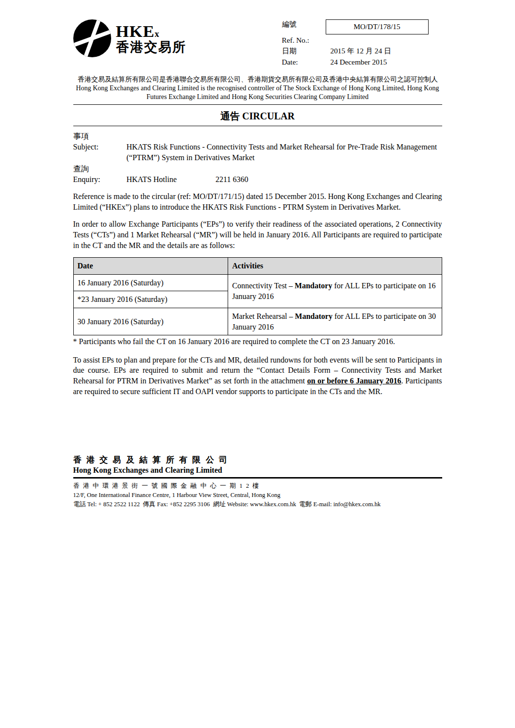HKEx
香港交易所
編號
MO/DT/178/15
Ref. No.:
日期
2015 年 12 月 24 日
Date:
24 December 2015
香港交易及結算所有限公司是香港聯合交易所有限公司、香港期貨交易所有限公司及香港中央結算有限公司之認可控制人
Hong Kong Exchanges and Clearing Limited is the recognised controller of The Stock Exchange of Hong Kong Limited, Hong Kong Futures Exchange Limited and Hong Kong Securities Clearing Company Limited
通告 CIRCULAR
事項
Subject:
HKATS Risk Functions - Connectivity Tests and Market Rehearsal for Pre-Trade Risk Management (“PTRM”) System in Derivatives Market
查詢
Enquiry:
HKATS Hotline 2211 6360
Reference is made to the circular (ref: MO/DT/171/15) dated 15 December 2015. Hong Kong Exchanges and Clearing Limited (“HKEx”) plans to introduce the HKATS Risk Functions - PTRM System in Derivatives Market.
In order to allow Exchange Participants (“EPs”) to verify their readiness of the associated operations, 2 Connectivity Tests (“CTs”) and 1 Market Rehearsal (“MR”) will be held in January 2016. All Participants are required to participate in the CT and the MR and the details are as follows:
| Date | Activities |
| --- | --- |
| 16 January 2016 (Saturday) | Connectivity Test – Mandatory for ALL EPs to participate on 16 January 2016 |
| *23 January 2016 (Saturday) |
| 30 January 2016 (Saturday) | Market Rehearsal – Mandatory for ALL EPs to participate on 30 January 2016 |
* Participants who fail the CT on 16 January 2016 are required to complete the CT on 23 January 2016.
To assist EPs to plan and prepare for the CTs and MR, detailed rundowns for both events will be sent to Participants in due course. EPs are required to submit and return the “Contact Details Form – Connectivity Tests and Market Rehearsal for PTRM in Derivatives Market” as set forth in the attachment on or before 6 January 2016. Participants are required to secure sufficient IT and OAPI vendor supports to participate in the CTs and the MR.
香 港 交 易 及 結 算 所 有 限 公 司
Hong Kong Exchanges and Clearing Limited
香 港 中 環 港 景 街 一 號 國 際 金 融 中 心 一 期 1 2 樓
12/F, One International Finance Centre, 1 Harbour View Street, Central, Hong Kong
電話 Tel: + 852 2522 1122 傳真 Fax: +852 2295 3106 網址 Website: www.hkex.com.hk 電郵 E-mail: info@hkex.com.hk